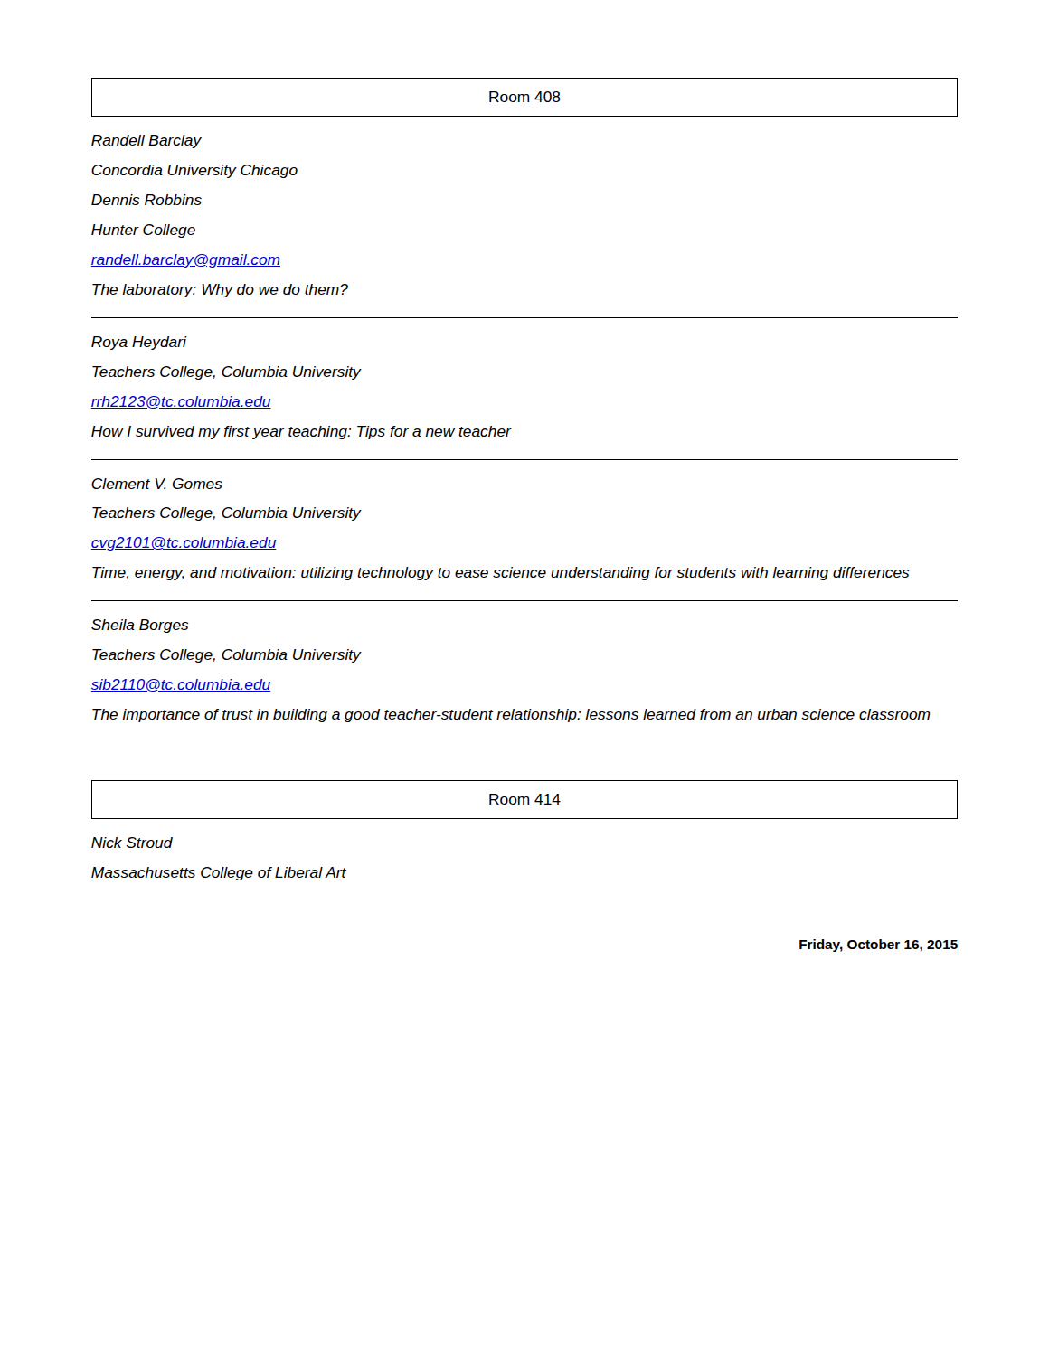Room 408
Randell Barclay
Concordia University Chicago
Dennis Robbins
Hunter College
randell.barclay@gmail.com
The laboratory: Why do we do them?
Roya Heydari
Teachers College, Columbia University
rrh2123@tc.columbia.edu
How I survived my first year teaching: Tips for a new teacher
Clement V. Gomes
Teachers College, Columbia University
cvg2101@tc.columbia.edu
Time, energy, and motivation: utilizing technology to ease science understanding for students with learning differences
Sheila Borges
Teachers College, Columbia University
sib2110@tc.columbia.edu
The importance of trust in building a good teacher-student relationship: lessons learned from an urban science classroom
Room 414
Nick Stroud
Massachusetts College of Liberal Art
Friday, October 16, 2015